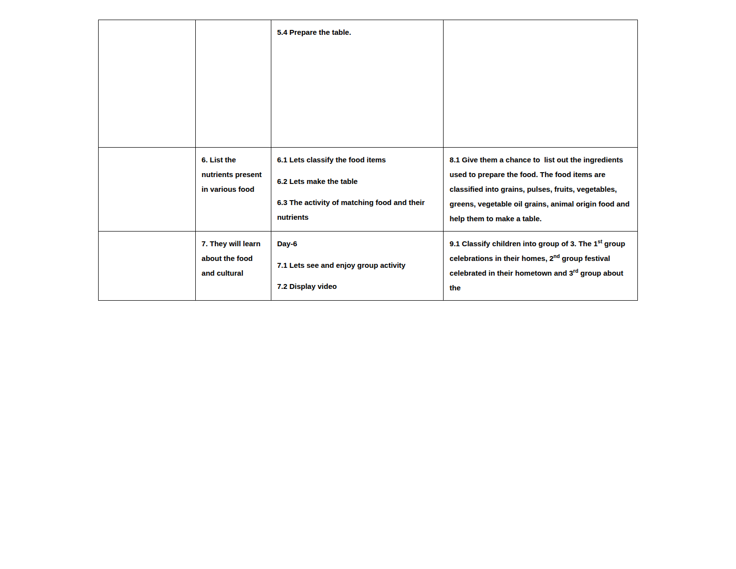| | | 5.4 Prepare the table. | |
| | 6. List the nutrients present in various food | 6.1 Lets classify the food items 6.2 Lets make the table 6.3 The activity of matching food and their nutrients | 8.1 Give them a chance to list out the ingredients used to prepare the food. The food items are classified into grains, pulses, fruits, vegetables, greens, vegetable oil grains, animal origin food and help them to make a table. |
| | 7. They will learn about the food and cultural | Day-6 7.1 Lets see and enjoy group activity 7.2 Display video | 9.1 Classify children into group of 3. The 1 st group celebrations in their homes, 2 nd group festival celebrated in their hometown and 3 rd group about the |